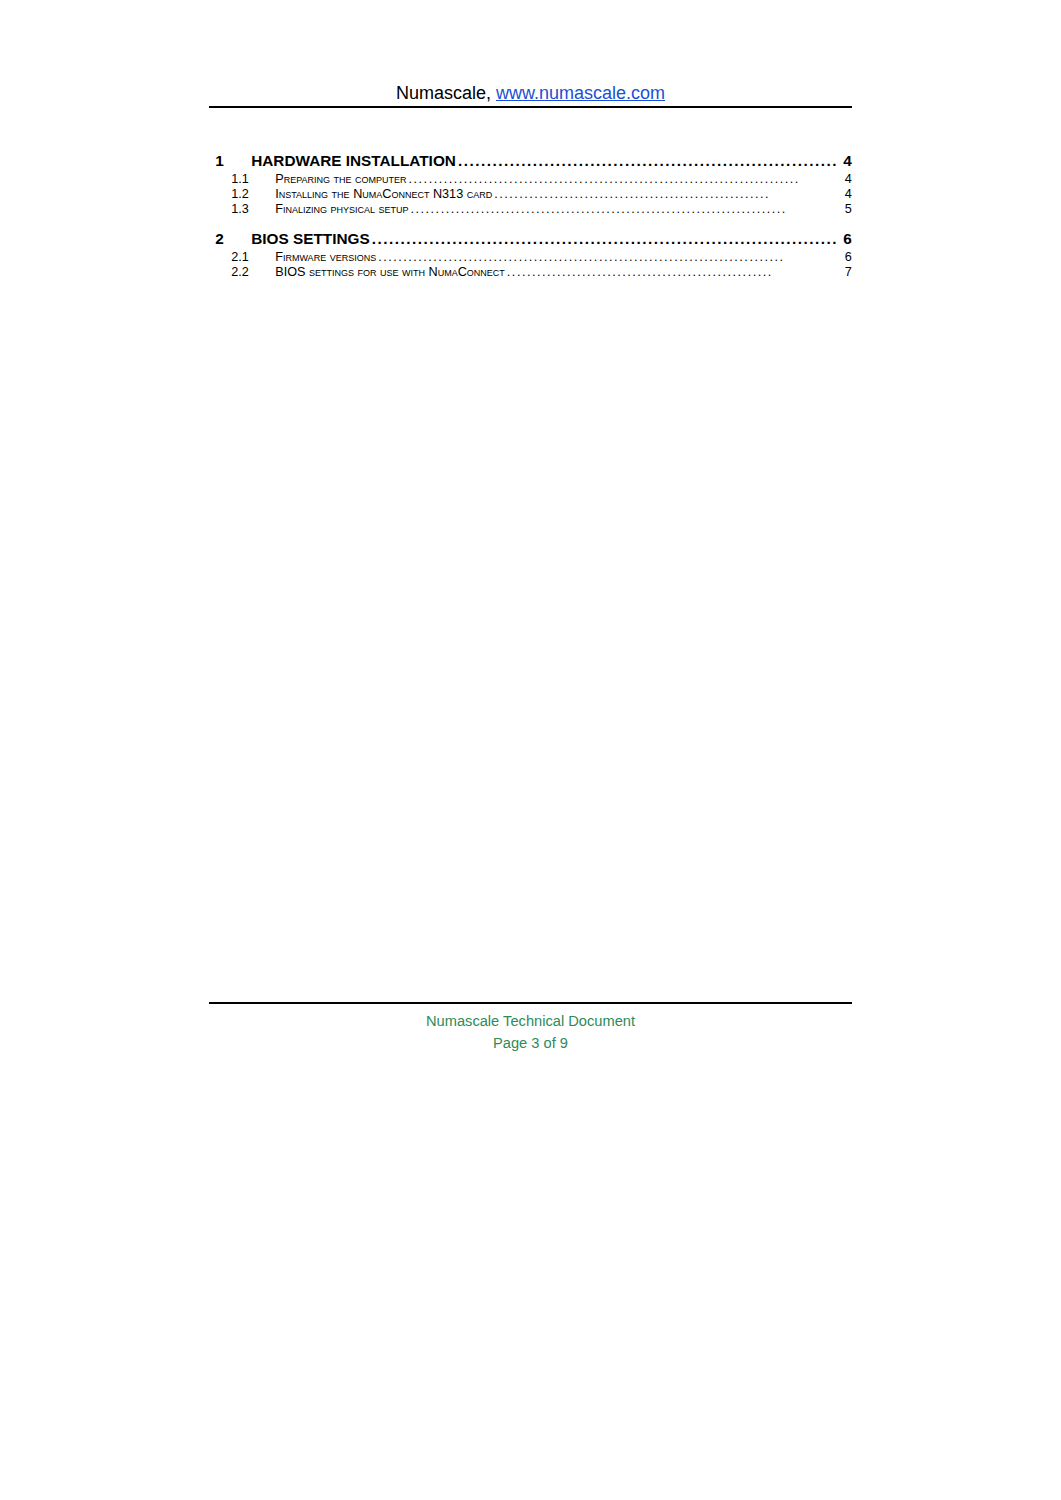Numascale, www.numascale.com
1 HARDWARE INSTALLATION ................................................................................. 4
1.1 Preparing the computer .............................................................................. 4
1.2 Installing the NumaConnect N313 card ....................................................... 4
1.3 Finalizing physical setup ........................................................................... 5
2 BIOS SETTINGS ......................................................................................... 6
2.1 Firmware versions ................................................................................. 6
2.2 BIOS settings for use with NumaConnect ..................................................... 7
Numascale Technical Document
Page 3 of 9